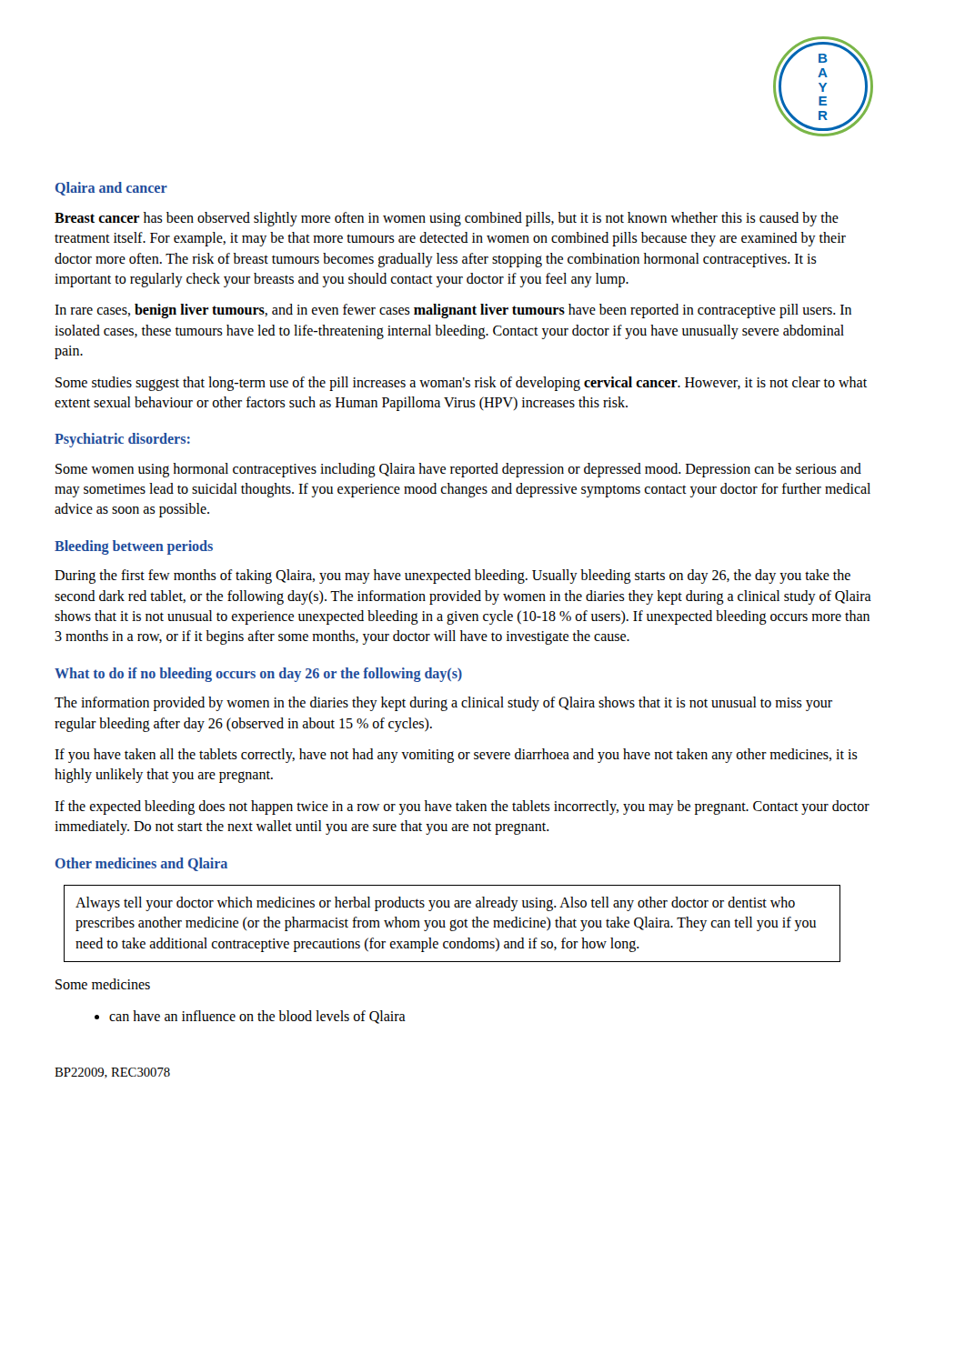B A Y E R
Qlaira and cancer
Breast cancer has been observed slightly more often in women using combined pills, but it is not known whether this is caused by the treatment itself. For example, it may be that more tumours are detected in women on combined pills because they are examined by their doctor more often. The risk of breast tumours becomes gradually less after stopping the combination hormonal contraceptives. It is important to regularly check your breasts and you should contact your doctor if you feel any lump.
In rare cases, benign liver tumours, and in even fewer cases malignant liver tumours have been reported in contraceptive pill users. In isolated cases, these tumours have led to life-threatening internal bleeding. Contact your doctor if you have unusually severe abdominal pain.
Some studies suggest that long-term use of the pill increases a woman's risk of developing cervical cancer. However, it is not clear to what extent sexual behaviour or other factors such as Human Papilloma Virus (HPV) increases this risk.
Psychiatric disorders:
Some women using hormonal contraceptives including Qlaira have reported depression or depressed mood. Depression can be serious and may sometimes lead to suicidal thoughts. If you experience mood changes and depressive symptoms contact your doctor for further medical advice as soon as possible.
Bleeding between periods
During the first few months of taking Qlaira, you may have unexpected bleeding. Usually bleeding starts on day 26, the day you take the second dark red tablet, or the following day(s). The information provided by women in the diaries they kept during a clinical study of Qlaira shows that it is not unusual to experience unexpected bleeding in a given cycle (10-18 % of users). If unexpected bleeding occurs more than 3 months in a row, or if it begins after some months, your doctor will have to investigate the cause.
What to do if no bleeding occurs on day 26 or the following day(s)
The information provided by women in the diaries they kept during a clinical study of Qlaira shows that it is not unusual to miss your regular bleeding after day 26 (observed in about 15 % of cycles).
If you have taken all the tablets correctly, have not had any vomiting or severe diarrhoea and you have not taken any other medicines, it is highly unlikely that you are pregnant.
If the expected bleeding does not happen twice in a row or you have taken the tablets incorrectly, you may be pregnant. Contact your doctor immediately. Do not start the next wallet until you are sure that you are not pregnant.
Other medicines and Qlaira
Always tell your doctor which medicines or herbal products you are already using. Also tell any other doctor or dentist who prescribes another medicine (or the pharmacist from whom you got the medicine) that you take Qlaira. They can tell you if you need to take additional contraceptive precautions (for example condoms) and if so, for how long.
Some medicines
can have an influence on the blood levels of Qlaira
BP22009, REC30078